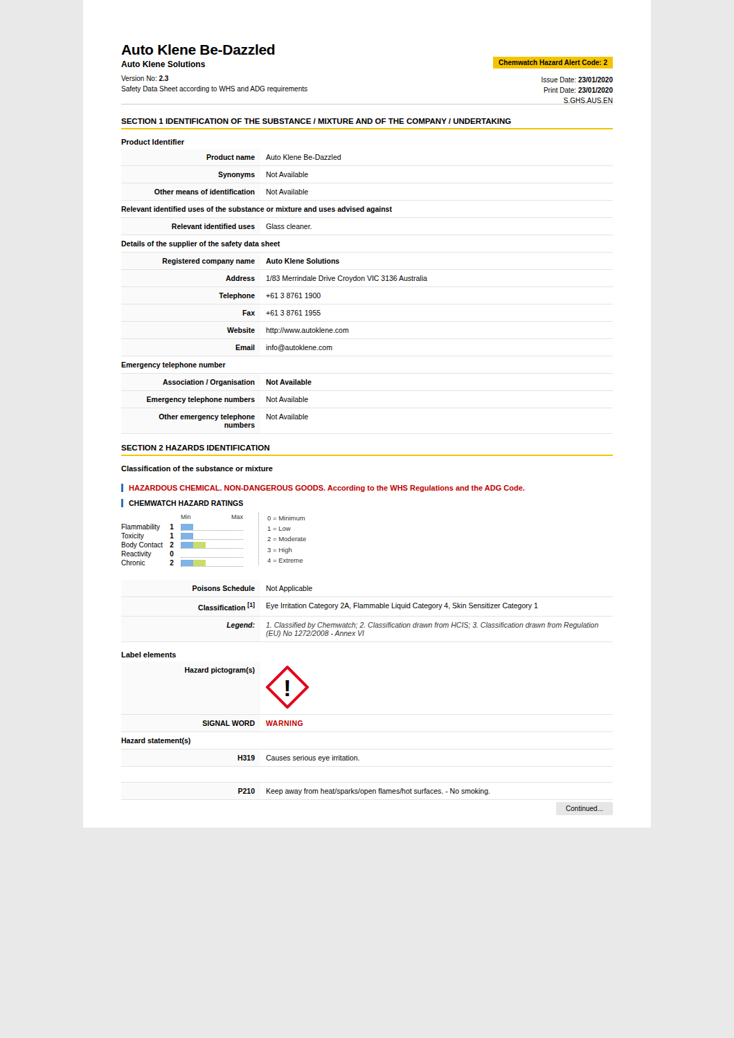Auto Klene Be-Dazzled
Auto Klene Solutions
Chemwatch Hazard Alert Code: 2
Version No: 2.3
Safety Data Sheet according to WHS and ADG requirements
Issue Date: 23/01/2020
Print Date: 23/01/2020
S.GHS.AUS.EN
SECTION 1 IDENTIFICATION OF THE SUBSTANCE / MIXTURE AND OF THE COMPANY / UNDERTAKING
Product Identifier
| Product name | Auto Klene Be-Dazzled |
| Synonyms | Not Available |
| Other means of identification | Not Available |
| Relevant identified uses of the substance or mixture and uses advised against |
| Relevant identified uses | Glass cleaner. |
| Details of the supplier of the safety data sheet |
| Registered company name | Auto Klene Solutions |
| Address | 1/83 Merrindale Drive Croydon VIC 3136 Australia |
| Telephone | +61 3 8761 1900 |
| Fax | +61 3 8761 1955 |
| Website | http://www.autoklene.com |
| Email | info@autoklene.com |
| Emergency telephone number |
| Association / Organisation | Not Available |
| Emergency telephone numbers | Not Available |
| Other emergency telephone numbers | Not Available |
SECTION 2 HAZARDS IDENTIFICATION
Classification of the substance or mixture
HAZARDOUS CHEMICAL. NON-DANGEROUS GOODS. According to the WHS Regulations and the ADG Code.
CHEMWATCH HAZARD RATINGS
| | | Min Max |
| Flammability | 1 | |
| Toxicity | 1 | |
| Body Contact | 2 | |
| Reactivity | 0 | |
| Chronic | 2 | |
0 = Minimum
1 = Low
2 = Moderate
3 = High
4 = Extreme
| Poisons Schedule | Not Applicable |
| Classification [1] | Eye Irritation Category 2A, Flammable Liquid Category 4, Skin Sensitizer Category 1 |
| Legend: | 1. Classified by Chemwatch; 2. Classification drawn from HCIS; 3. Classification drawn from Regulation (EU) No 1272/2008 - Annex VI |
Label elements
| Hazard pictogram(s) | ! |
| SIGNAL WORD | WARNING |
| Hazard statement(s) |
| H319 | Causes serious eye irritation. |
| P210 | Keep away from heat/sparks/open flames/hot surfaces. - No smoking. |
Continued...